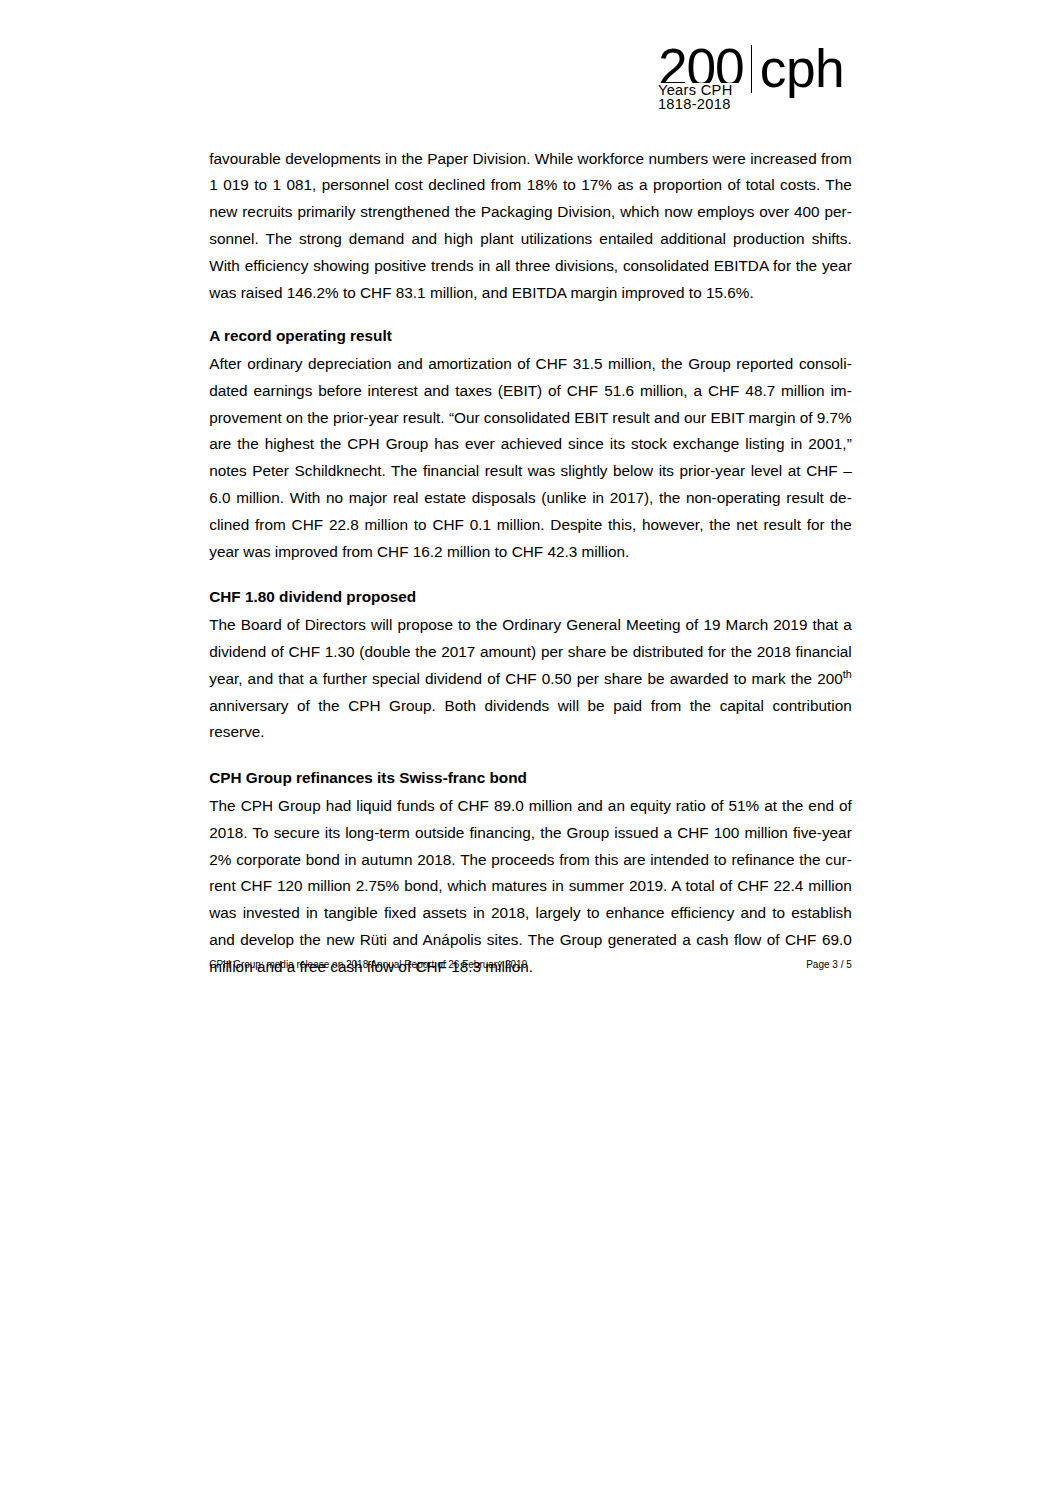200 Years CPH 1818-2018
cph
favourable developments in the Paper Division. While workforce numbers were increased from 1 019 to 1 081, personnel cost declined from 18% to 17% as a proportion of total costs. The new recruits primarily strengthened the Packaging Division, which now employs over 400 personnel. The strong demand and high plant utilizations entailed additional production shifts. With efficiency showing positive trends in all three divisions, consolidated EBITDA for the year was raised 146.2% to CHF 83.1 million, and EBITDA margin improved to 15.6%.
A record operating result
After ordinary depreciation and amortization of CHF 31.5 million, the Group reported consolidated earnings before interest and taxes (EBIT) of CHF 51.6 million, a CHF 48.7 million improvement on the prior-year result. “Our consolidated EBIT result and our EBIT margin of 9.7% are the highest the CPH Group has ever achieved since its stock exchange listing in 2001,” notes Peter Schildknecht. The financial result was slightly below its prior-year level at CHF –6.0 million. With no major real estate disposals (unlike in 2017), the non-operating result declined from CHF 22.8 million to CHF 0.1 million. Despite this, however, the net result for the year was improved from CHF 16.2 million to CHF 42.3 million.
CHF 1.80 dividend proposed
The Board of Directors will propose to the Ordinary General Meeting of 19 March 2019 that a dividend of CHF 1.30 (double the 2017 amount) per share be distributed for the 2018 financial year, and that a further special dividend of CHF 0.50 per share be awarded to mark the 200th anniversary of the CPH Group. Both dividends will be paid from the capital contribution reserve.
CPH Group refinances its Swiss-franc bond
The CPH Group had liquid funds of CHF 89.0 million and an equity ratio of 51% at the end of 2018. To secure its long-term outside financing, the Group issued a CHF 100 million five-year 2% corporate bond in autumn 2018. The proceeds from this are intended to refinance the current CHF 120 million 2.75% bond, which matures in summer 2019. A total of CHF 22.4 million was invested in tangible fixed assets in 2018, largely to enhance efficiency and to establish and develop the new Rüti and Anápolis sites. The Group generated a cash flow of CHF 69.0 million and a free cash flow of CHF 18.3 million.
CPH Group: media release on 2018 Annual Report of 26 February 2019 Page 3 / 5